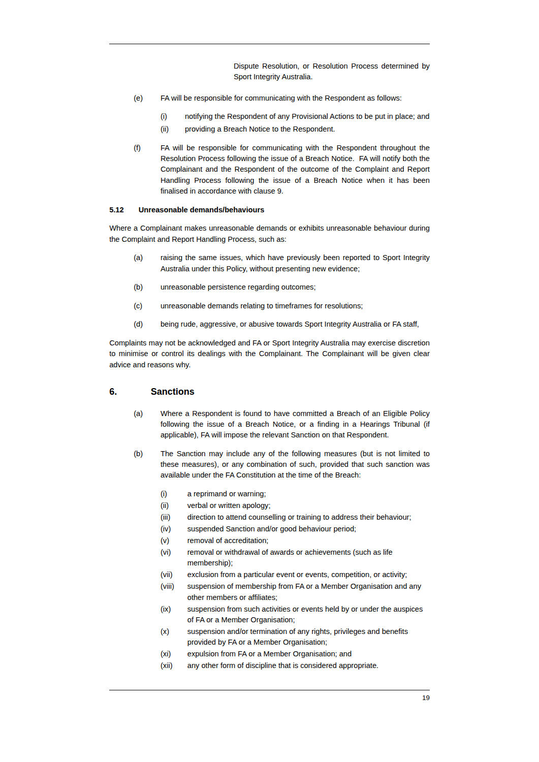Dispute Resolution, or Resolution Process determined by Sport Integrity Australia.
(e)
FA will be responsible for communicating with the Respondent as follows:
(i)
notifying the Respondent of any Provisional Actions to be put in place; and
(ii)
providing a Breach Notice to the Respondent.
(f)
FA will be responsible for communicating with the Respondent throughout the Resolution Process following the issue of a Breach Notice. FA will notify both the Complainant and the Respondent of the outcome of the Complaint and Report Handling Process following the issue of a Breach Notice when it has been finalised in accordance with clause 9.
5.12
Unreasonable demands/behaviours
Where a Complainant makes unreasonable demands or exhibits unreasonable behaviour during the Complaint and Report Handling Process, such as:
(a)
raising the same issues, which have previously been reported to Sport Integrity Australia under this Policy, without presenting new evidence;
(b)
unreasonable persistence regarding outcomes;
(c)
unreasonable demands relating to timeframes for resolutions;
(d)
being rude, aggressive, or abusive towards Sport Integrity Australia or FA staff,
Complaints may not be acknowledged and FA or Sport Integrity Australia may exercise discretion to minimise or control its dealings with the Complainant. The Complainant will be given clear advice and reasons why.
6.
Sanctions
(a)
Where a Respondent is found to have committed a Breach of an Eligible Policy following the issue of a Breach Notice, or a finding in a Hearings Tribunal (if applicable), FA will impose the relevant Sanction on that Respondent.
(b)
The Sanction may include any of the following measures (but is not limited to these measures), or any combination of such, provided that such sanction was available under the FA Constitution at the time of the Breach:
(i)
a reprimand or warning;
(ii)
verbal or written apology;
(iii)
direction to attend counselling or training to address their behaviour;
(iv)
suspended Sanction and/or good behaviour period;
(v)
removal of accreditation;
(vi)
removal or withdrawal of awards or achievements (such as life membership);
(vii)
exclusion from a particular event or events, competition, or activity;
(viii)
suspension of membership from FA or a Member Organisation and any other members or affiliates;
(ix)
suspension from such activities or events held by or under the auspices of FA or a Member Organisation;
(x)
suspension and/or termination of any rights, privileges and benefits provided by FA or a Member Organisation;
(xi)
expulsion from FA or a Member Organisation; and
(xii)
any other form of discipline that is considered appropriate.
19